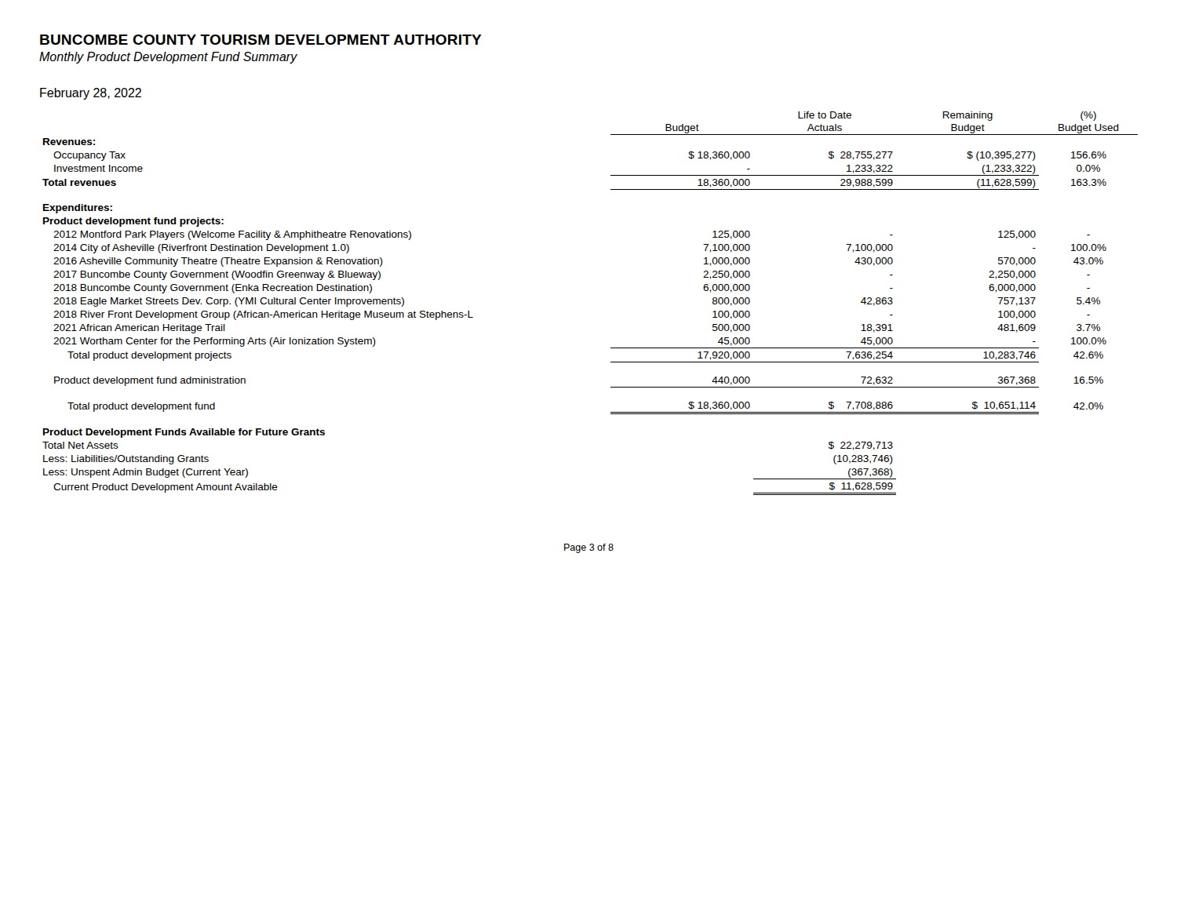BUNCOMBE COUNTY TOURISM DEVELOPMENT AUTHORITY
Monthly Product Development Fund Summary
February 28, 2022
| | | Life to Date | Remaining | (%) |
| --- | --- | --- | --- | --- |
| | Budget | Actuals | Budget | Budget Used |
| Revenues: | | | | |
| Occupancy Tax | $ 18,360,000 | $ 28,755,277 | $ (10,395,277) | 156.6% |
| Investment Income | - | 1,233,322 | (1,233,322) | 0.0% |
| Total revenues | 18,360,000 | 29,988,599 | (11,628,599) | 163.3% |
| Expenditures: | | | | |
| Product development fund projects: | | | | |
| 2012 Montford Park Players (Welcome Facility & Amphitheatre Renovations) | 125,000 | - | 125,000 | - |
| 2014 City of Asheville (Riverfront Destination Development 1.0) | 7,100,000 | 7,100,000 | - | 100.0% |
| 2016 Asheville Community Theatre (Theatre Expansion & Renovation) | 1,000,000 | 430,000 | 570,000 | 43.0% |
| 2017 Buncombe County Government (Woodfin Greenway & Blueway) | 2,250,000 | - | 2,250,000 | - |
| 2018 Buncombe County Government (Enka Recreation Destination) | 6,000,000 | - | 6,000,000 | - |
| 2018 Eagle Market Streets Dev. Corp. (YMI Cultural Center Improvements) | 800,000 | 42,863 | 757,137 | 5.4% |
| 2018 River Front Development Group (African-American Heritage Museum at Stephens-L | 100,000 | - | 100,000 | - |
| 2021 African American Heritage Trail | 500,000 | 18,391 | 481,609 | 3.7% |
| 2021 Wortham Center for the Performing Arts (Air Ionization System) | 45,000 | 45,000 | - | 100.0% |
| Total product development projects | 17,920,000 | 7,636,254 | 10,283,746 | 42.6% |
| Product development fund administration | 440,000 | 72,632 | 367,368 | 16.5% |
| Total product development fund | $ 18,360,000 | $ 7,708,886 | $ 10,651,114 | 42.0% |
| Product Development Funds Available for Future Grants | | | | |
| Total Net Assets | | $ 22,279,713 | | |
| Less: Liabilities/Outstanding Grants | | (10,283,746) | | |
| Less: Unspent Admin Budget (Current Year) | | (367,368) | | |
| Current Product Development Amount Available | | $ 11,628,599 | | |
Page 3 of 8